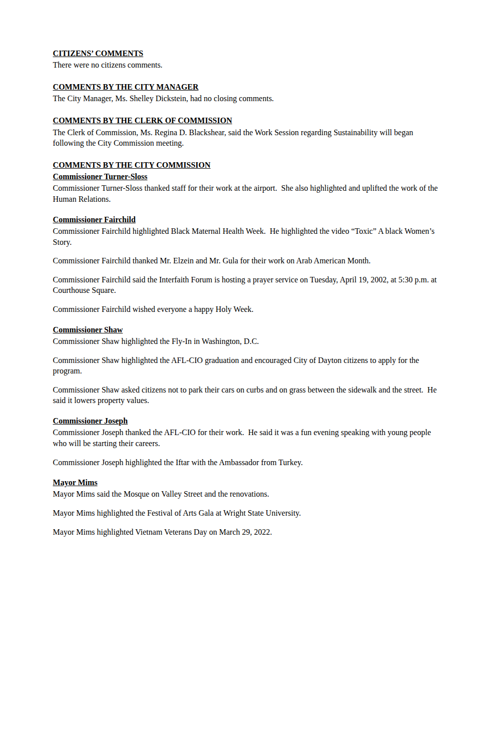Citizens’ Comments
There were no citizens comments.
Comments by the City Manager
The City Manager, Ms. Shelley Dickstein, had no closing comments.
Comments by the Clerk of Commission
The Clerk of Commission, Ms. Regina D. Blackshear, said the Work Session regarding Sustainability will began following the City Commission meeting.
Comments by the City Commission
Commissioner Turner-Sloss
Commissioner Turner-Sloss thanked staff for their work at the airport. She also highlighted and uplifted the work of the Human Relations.
Commissioner Fairchild
Commissioner Fairchild highlighted Black Maternal Health Week. He highlighted the video “Toxic” A black Women’s Story.
Commissioner Fairchild thanked Mr. Elzein and Mr. Gula for their work on Arab American Month.
Commissioner Fairchild said the Interfaith Forum is hosting a prayer service on Tuesday, April 19, 2002, at 5:30 p.m. at Courthouse Square.
Commissioner Fairchild wished everyone a happy Holy Week.
Commissioner Shaw
Commissioner Shaw highlighted the Fly-In in Washington, D.C.
Commissioner Shaw highlighted the AFL-CIO graduation and encouraged City of Dayton citizens to apply for the program.
Commissioner Shaw asked citizens not to park their cars on curbs and on grass between the sidewalk and the street. He said it lowers property values.
Commissioner Joseph
Commissioner Joseph thanked the AFL-CIO for their work. He said it was a fun evening speaking with young people who will be starting their careers.
Commissioner Joseph highlighted the Iftar with the Ambassador from Turkey.
Mayor Mims
Mayor Mims said the Mosque on Valley Street and the renovations.
Mayor Mims highlighted the Festival of Arts Gala at Wright State University.
Mayor Mims highlighted Vietnam Veterans Day on March 29, 2022.